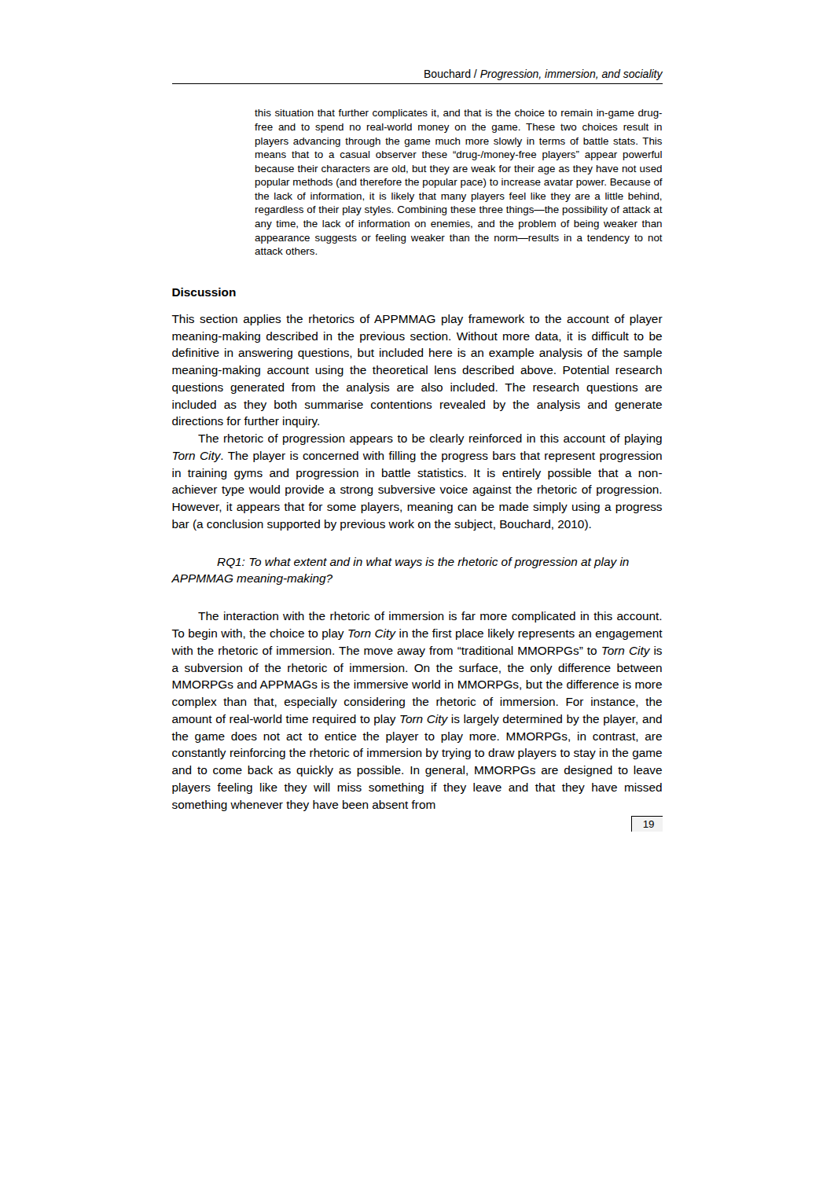Bouchard / Progression, immersion, and sociality
this situation that further complicates it, and that is the choice to remain in-game drug-free and to spend no real-world money on the game. These two choices result in players advancing through the game much more slowly in terms of battle stats. This means that to a casual observer these “drug-/money-free players” appear powerful because their characters are old, but they are weak for their age as they have not used popular methods (and therefore the popular pace) to increase avatar power. Because of the lack of information, it is likely that many players feel like they are a little behind, regardless of their play styles. Combining these three things—the possibility of attack at any time, the lack of information on enemies, and the problem of being weaker than appearance suggests or feeling weaker than the norm—results in a tendency to not attack others.
Discussion
This section applies the rhetorics of APPMMAG play framework to the account of player meaning-making described in the previous section. Without more data, it is difficult to be definitive in answering questions, but included here is an example analysis of the sample meaning-making account using the theoretical lens described above. Potential research questions generated from the analysis are also included. The research questions are included as they both summarise contentions revealed by the analysis and generate directions for further inquiry.
The rhetoric of progression appears to be clearly reinforced in this account of playing Torn City. The player is concerned with filling the progress bars that represent progression in training gyms and progression in battle statistics. It is entirely possible that a non-achiever type would provide a strong subversive voice against the rhetoric of progression. However, it appears that for some players, meaning can be made simply using a progress bar (a conclusion supported by previous work on the subject, Bouchard, 2010).
RQ1: To what extent and in what ways is the rhetoric of progression at play in APPMMAG meaning-making?
The interaction with the rhetoric of immersion is far more complicated in this account. To begin with, the choice to play Torn City in the first place likely represents an engagement with the rhetoric of immersion. The move away from “traditional MMORPGs” to Torn City is a subversion of the rhetoric of immersion. On the surface, the only difference between MMORPGs and APPMAGs is the immersive world in MMORPGs, but the difference is more complex than that, especially considering the rhetoric of immersion. For instance, the amount of real-world time required to play Torn City is largely determined by the player, and the game does not act to entice the player to play more. MMORPGs, in contrast, are constantly reinforcing the rhetoric of immersion by trying to draw players to stay in the game and to come back as quickly as possible. In general, MMORPGs are designed to leave players feeling like they will miss something if they leave and that they have missed something whenever they have been absent from
19